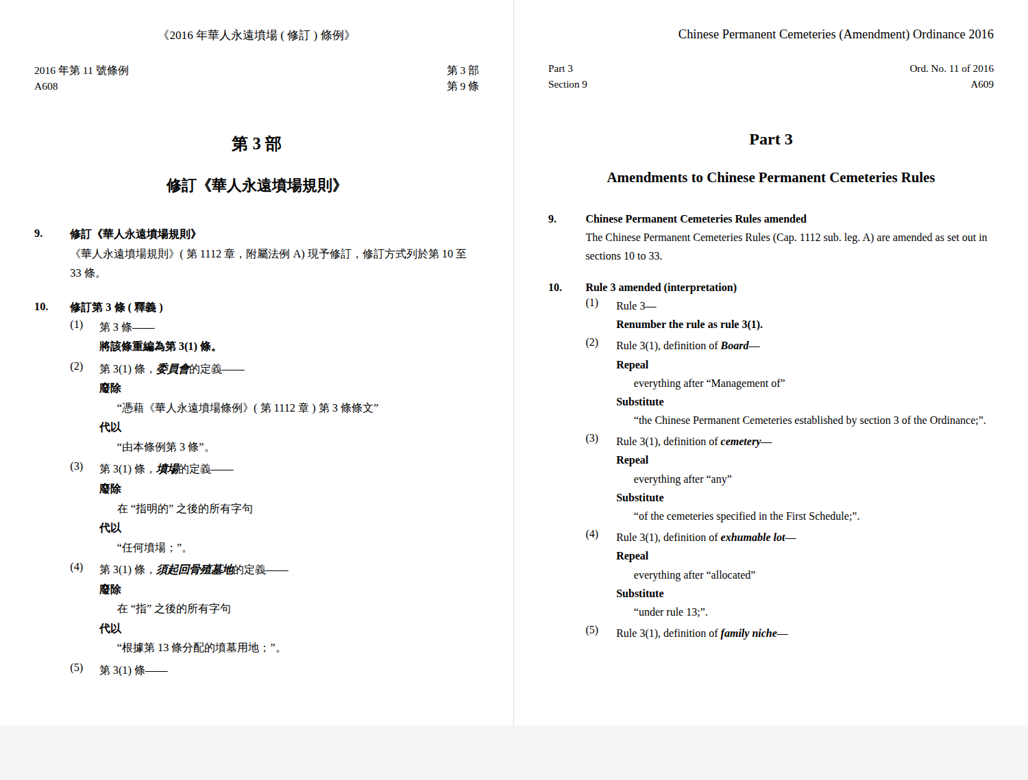《2016 年華人永遠墳場 ( 修訂 ) 條例》
2016 年第 11 號條例
A608
第 3 部
第 9 條
第 3 部
修訂《華人永遠墳場規則》
9.
修訂《華人永遠墳場規則》
《華人永遠墳場規則》( 第 1112 章，附屬法例 A) 現予修訂，修訂方式列於第 10 至 33 條。
10.
修訂第 3 條 ( 釋義 )
(1)
第 3 條——
將該條重編為第 3(1) 條。
(2)
第 3(1) 條，委員會的定義——
廢除
“憑藉《華人永遠墳場條例》( 第 1112 章 ) 第 3 條條文”
代以
“由本條例第 3 條”。
(3)
第 3(1) 條，墳場的定義——
廢除
在 “指明的” 之後的所有字句
代以
“任何墳場；”。
(4)
第 3(1) 條，須起回骨殖墓地的定義——
廢除
在 “指” 之後的所有字句
代以
“根據第 13 條分配的墳墓用地；”。
(5)
第 3(1) 條——
Chinese Permanent Cemeteries (Amendment) Ordinance 2016
Part 3
Section 9
Ord. No. 11 of 2016
A609
Part 3
Amendments to Chinese Permanent Cemeteries Rules
9.
Chinese Permanent Cemeteries Rules amended
The Chinese Permanent Cemeteries Rules (Cap. 1112 sub. leg. A) are amended as set out in sections 10 to 33.
10.
Rule 3 amended (interpretation)
(1)
Rule 3—
Renumber the rule as rule 3(1).
(2)
Rule 3(1), definition of Board—
Repeal
everything after “Management of”
Substitute
“the Chinese Permanent Cemeteries established by section 3 of the Ordinance;”.
(3)
Rule 3(1), definition of cemetery—
Repeal
everything after “any”
Substitute
“of the cemeteries specified in the First Schedule;”.
(4)
Rule 3(1), definition of exhumable lot—
Repeal
everything after “allocated”
Substitute
“under rule 13;”.
(5)
Rule 3(1), definition of family niche—